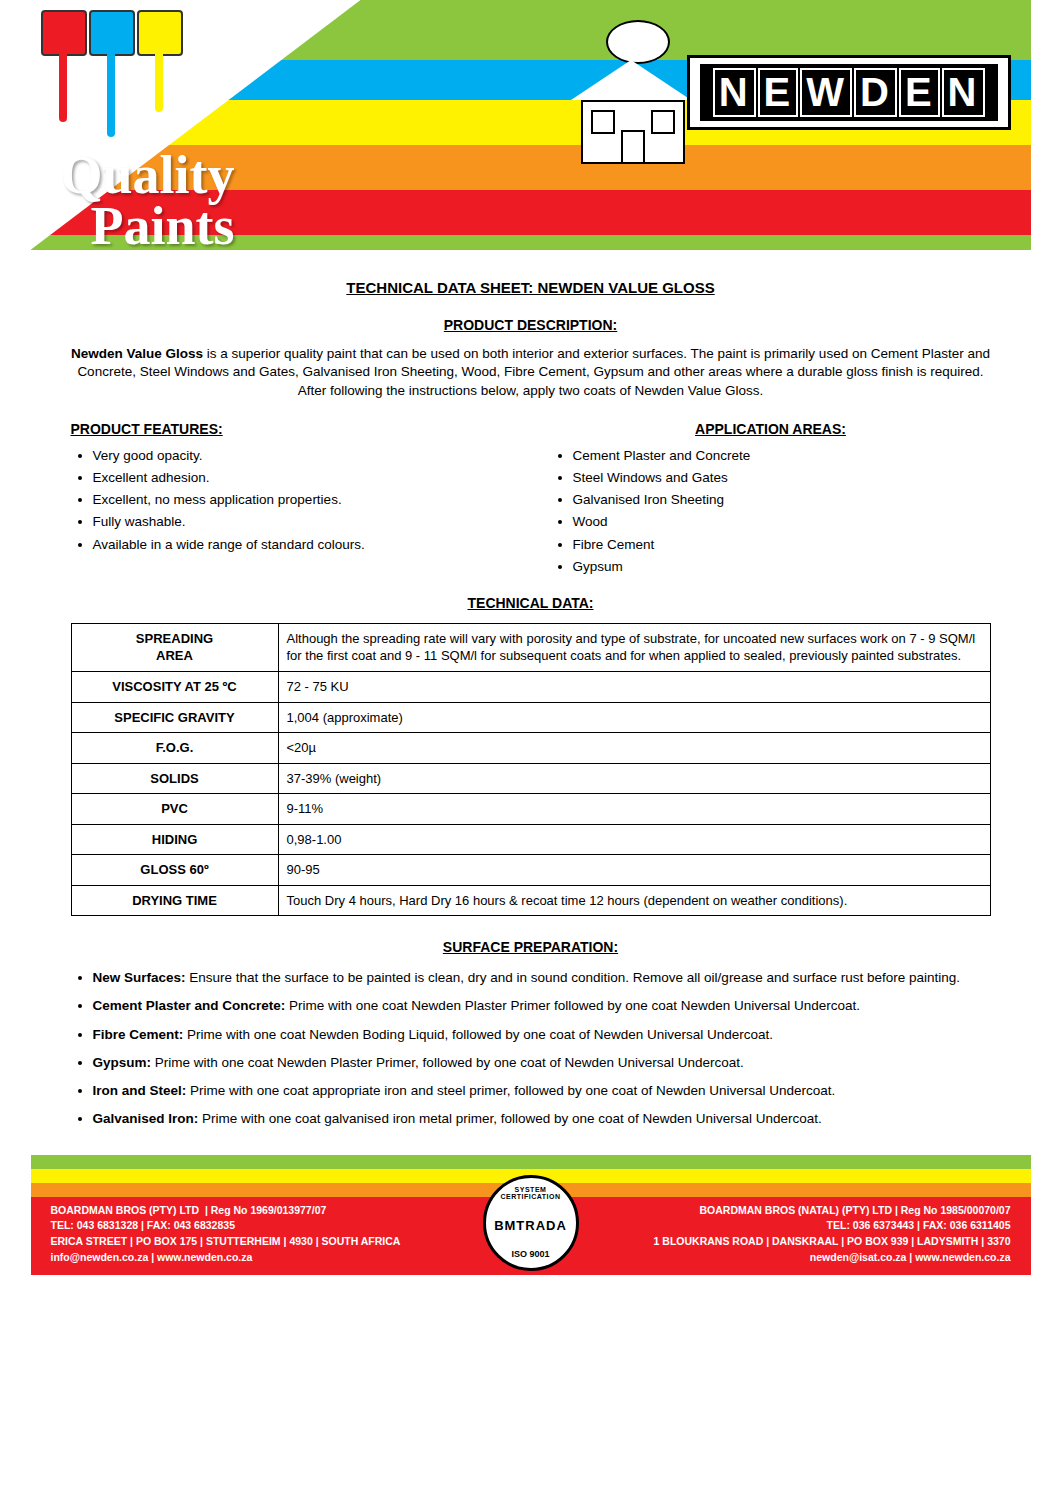Quality Paints
NEWDEN
TECHNICAL DATA SHEET: NEWDEN VALUE GLOSS
PRODUCT DESCRIPTION:
Newden Value Gloss is a superior quality paint that can be used on both interior and exterior surfaces. The paint is primarily used on Cement Plaster and Concrete, Steel Windows and Gates, Galvanised Iron Sheeting, Wood, Fibre Cement, Gypsum and other areas where a durable gloss finish is required. After following the instructions below, apply two coats of Newden Value Gloss.
PRODUCT FEATURES:
Very good opacity.
Excellent adhesion.
Excellent, no mess application properties.
Fully washable.
Available in a wide range of standard colours.
APPLICATION AREAS:
Cement Plaster and Concrete
Steel Windows and Gates
Galvanised Iron Sheeting
Wood
Fibre Cement
Gypsum
TECHNICAL DATA:
| SPREADING AREA | Although the spreading rate will vary with porosity and type of substrate, for uncoated new surfaces work on 7 - 9 SQM/l for the first coat and 9 - 11 SQM/l for subsequent coats and for when applied to sealed, previously painted substrates. |
| VISCOSITY AT 25 ºC | 72 - 75 KU |
| SPECIFIC GRAVITY | 1,004 (approximate) |
| F.O.G. | <20µ |
| SOLIDS | 37-39% (weight) |
| PVC | 9-11% |
| HIDING | 0,98-1.00 |
| GLOSS 60º | 90-95 |
| DRYING TIME | Touch Dry 4 hours, Hard Dry 16 hours & recoat time 12 hours (dependent on weather conditions). |
SURFACE PREPARATION:
New Surfaces: Ensure that the surface to be painted is clean, dry and in sound condition. Remove all oil/grease and surface rust before painting.
Cement Plaster and Concrete: Prime with one coat Newden Plaster Primer followed by one coat Newden Universal Undercoat.
Fibre Cement: Prime with one coat Newden Boding Liquid, followed by one coat of Newden Universal Undercoat.
Gypsum: Prime with one coat Newden Plaster Primer, followed by one coat of Newden Universal Undercoat.
Iron and Steel: Prime with one coat appropriate iron and steel primer, followed by one coat of Newden Universal Undercoat.
Galvanised Iron: Prime with one coat galvanised iron metal primer, followed by one coat of Newden Universal Undercoat.
SYSTEM CERTIFICATION
BMTRADA
ISO 9001
BOARDMAN BROS (PTY) LTD | Reg No 1969/013977/07
TEL: 043 6831328 | FAX: 043 6832835
ERICA STREET | PO BOX 175 | STUTTERHEIM | 4930 | SOUTH AFRICA
info@newden.co.za | www.newden.co.za
BOARDMAN BROS (NATAL) (PTY) LTD | Reg No 1985/00070/07
TEL: 036 6373443 | FAX: 036 6311405
1 BLOUKRANS ROAD | DANSKRAAL | PO BOX 939 | LADYSMITH | 3370
newden@isat.co.za | www.newden.co.za